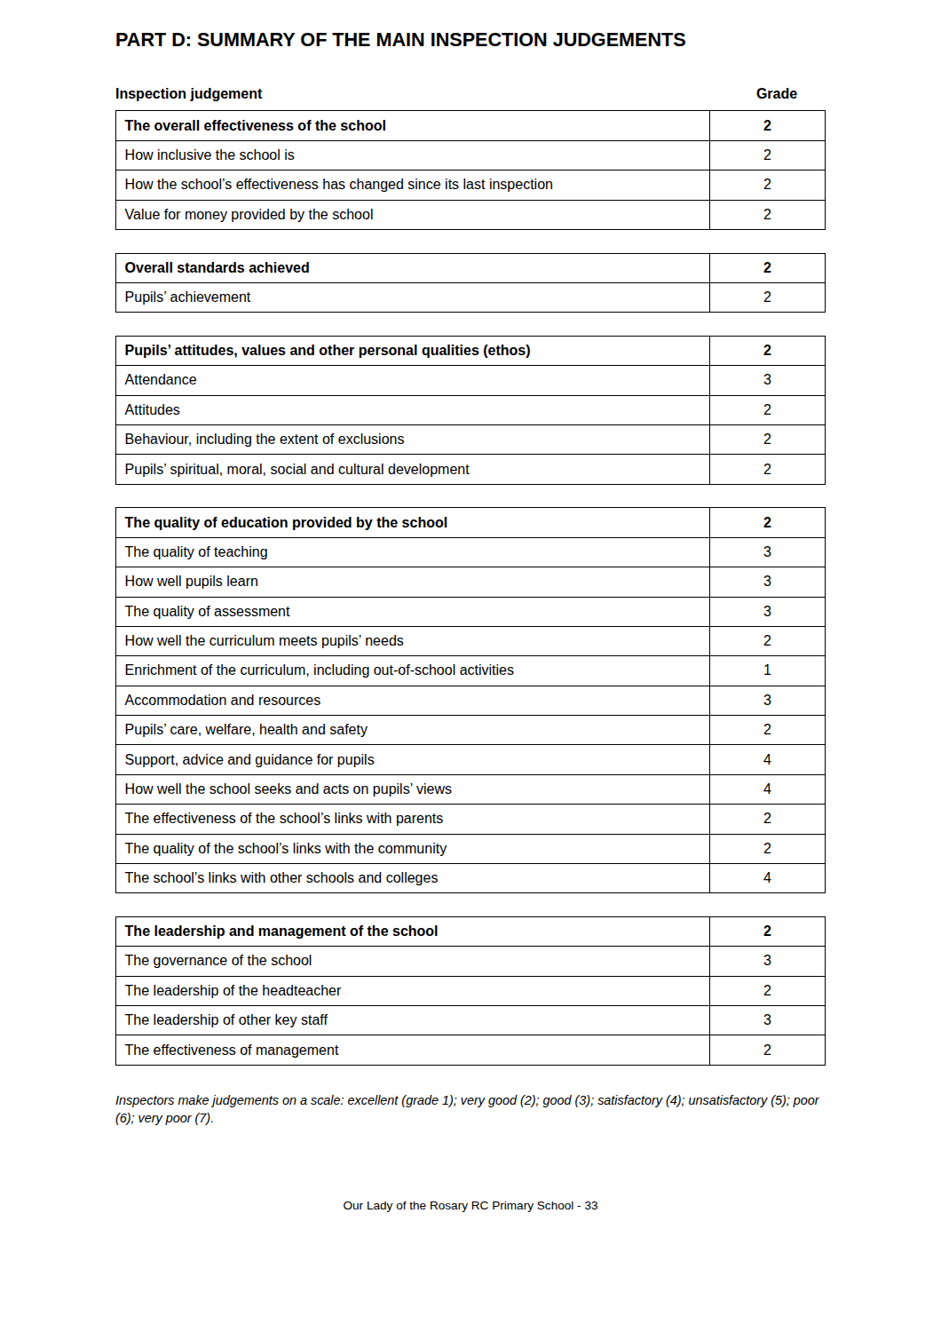PART D: SUMMARY OF THE MAIN INSPECTION JUDGEMENTS
Inspection judgement Grade
| The overall effectiveness of the school | 2 |
| How inclusive the school is | 2 |
| How the school’s effectiveness has changed since its last inspection | 2 |
| Value for money provided by the school | 2 |
| Overall standards achieved | 2 |
| Pupils’ achievement | 2 |
| Pupils’ attitudes, values and other personal qualities (ethos) | 2 |
| Attendance | 3 |
| Attitudes | 2 |
| Behaviour, including the extent of exclusions | 2 |
| Pupils’ spiritual, moral, social and cultural development | 2 |
| The quality of education provided by the school | 2 |
| The quality of teaching | 3 |
| How well pupils learn | 3 |
| The quality of assessment | 3 |
| How well the curriculum meets pupils’ needs | 2 |
| Enrichment of the curriculum, including out-of-school activities | 1 |
| Accommodation and resources | 3 |
| Pupils’ care, welfare, health and safety | 2 |
| Support, advice and guidance for pupils | 4 |
| How well the school seeks and acts on pupils’ views | 4 |
| The effectiveness of the school’s links with parents | 2 |
| The quality of the school’s links with the community | 2 |
| The school’s links with other schools and colleges | 4 |
| The leadership and management of the school | 2 |
| The governance of the school | 3 |
| The leadership of the headteacher | 2 |
| The leadership of other key staff | 3 |
| The effectiveness of management | 2 |
Inspectors make judgements on a scale: excellent (grade 1); very good (2); good (3); satisfactory (4); unsatisfactory (5); poor (6); very poor (7).
Our Lady of the Rosary RC Primary School - 33